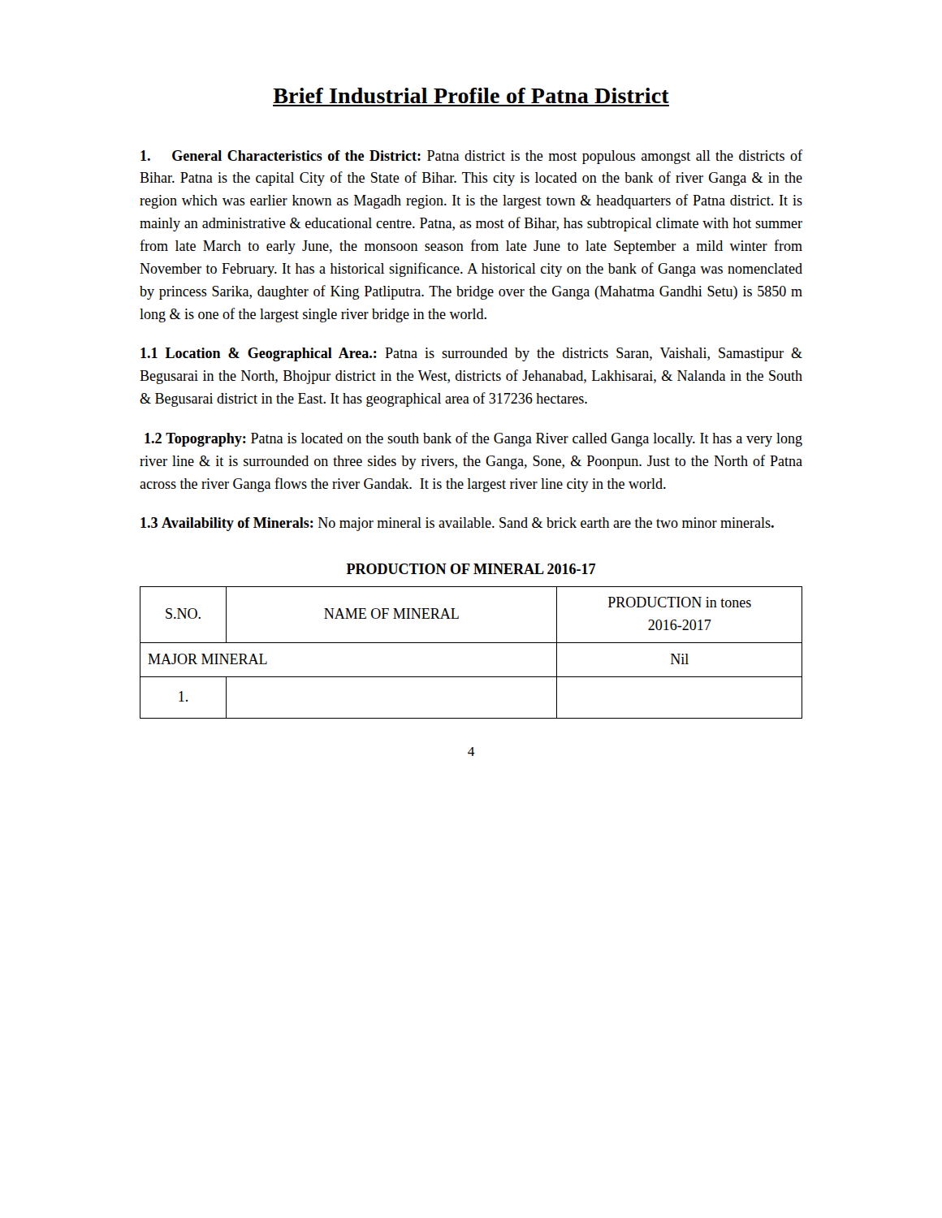Brief Industrial Profile of Patna District
1. General Characteristics of the District: Patna district is the most populous amongst all the districts of Bihar. Patna is the capital City of the State of Bihar. This city is located on the bank of river Ganga & in the region which was earlier known as Magadh region. It is the largest town & headquarters of Patna district. It is mainly an administrative & educational centre. Patna, as most of Bihar, has subtropical climate with hot summer from late March to early June, the monsoon season from late June to late September a mild winter from November to February. It has a historical significance. A historical city on the bank of Ganga was nomenclated by princess Sarika, daughter of King Patliputra. The bridge over the Ganga (Mahatma Gandhi Setu) is 5850 m long & is one of the largest single river bridge in the world.
1.1 Location & Geographical Area.: Patna is surrounded by the districts Saran, Vaishali, Samastipur & Begusarai in the North, Bhojpur district in the West, districts of Jehanabad, Lakhisarai, & Nalanda in the South & Begusarai district in the East. It has geographical area of 317236 hectares.
1.2 Topography: Patna is located on the south bank of the Ganga River called Ganga locally. It has a very long river line & it is surrounded on three sides by rivers, the Ganga, Sone, & Poonpun. Just to the North of Patna across the river Ganga flows the river Gandak. It is the largest river line city in the world.
1.3 Availability of Minerals: No major mineral is available. Sand & brick earth are the two minor minerals.
PRODUCTION OF MINERAL 2016-17
| S.NO. | NAME OF MINERAL | PRODUCTION in tones 2016-2017 |
| --- | --- | --- |
| MAJOR MINERAL | Nil |
| 1. | | |
4